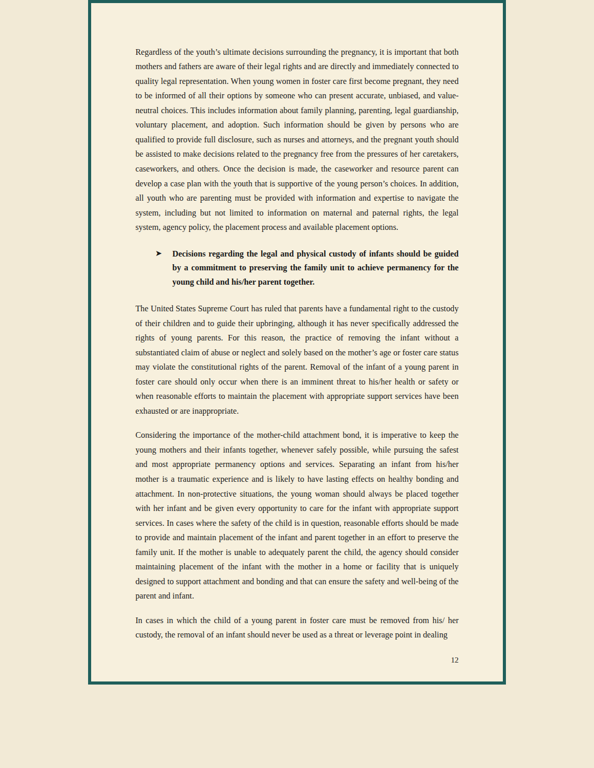Regardless of the youth’s ultimate decisions surrounding the pregnancy, it is important that both mothers and fathers are aware of their legal rights and are directly and immediately connected to quality legal representation. When young women in foster care first become pregnant, they need to be informed of all their options by someone who can present accurate, unbiased, and value-neutral choices. This includes information about family planning, parenting, legal guardianship, voluntary placement, and adoption. Such information should be given by persons who are qualified to provide full disclosure, such as nurses and attorneys, and the pregnant youth should be assisted to make decisions related to the pregnancy free from the pressures of her caretakers, caseworkers, and others. Once the decision is made, the caseworker and resource parent can develop a case plan with the youth that is supportive of the young person’s choices. In addition, all youth who are parenting must be provided with information and expertise to navigate the system, including but not limited to information on maternal and paternal rights, the legal system, agency policy, the placement process and available placement options.
Decisions regarding the legal and physical custody of infants should be guided by a commitment to preserving the family unit to achieve permanency for the young child and his/her parent together.
The United States Supreme Court has ruled that parents have a fundamental right to the custody of their children and to guide their upbringing, although it has never specifically addressed the rights of young parents. For this reason, the practice of removing the infant without a substantiated claim of abuse or neglect and solely based on the mother’s age or foster care status may violate the constitutional rights of the parent. Removal of the infant of a young parent in foster care should only occur when there is an imminent threat to his/her health or safety or when reasonable efforts to maintain the placement with appropriate support services have been exhausted or are inappropriate.
Considering the importance of the mother-child attachment bond, it is imperative to keep the young mothers and their infants together, whenever safely possible, while pursuing the safest and most appropriate permanency options and services. Separating an infant from his/her mother is a traumatic experience and is likely to have lasting effects on healthy bonding and attachment. In non-protective situations, the young woman should always be placed together with her infant and be given every opportunity to care for the infant with appropriate support services. In cases where the safety of the child is in question, reasonable efforts should be made to provide and maintain placement of the infant and parent together in an effort to preserve the family unit. If the mother is unable to adequately parent the child, the agency should consider maintaining placement of the infant with the mother in a home or facility that is uniquely designed to support attachment and bonding and that can ensure the safety and well-being of the parent and infant.
In cases in which the child of a young parent in foster care must be removed from his/ her custody, the removal of an infant should never be used as a threat or leverage point in dealing
12